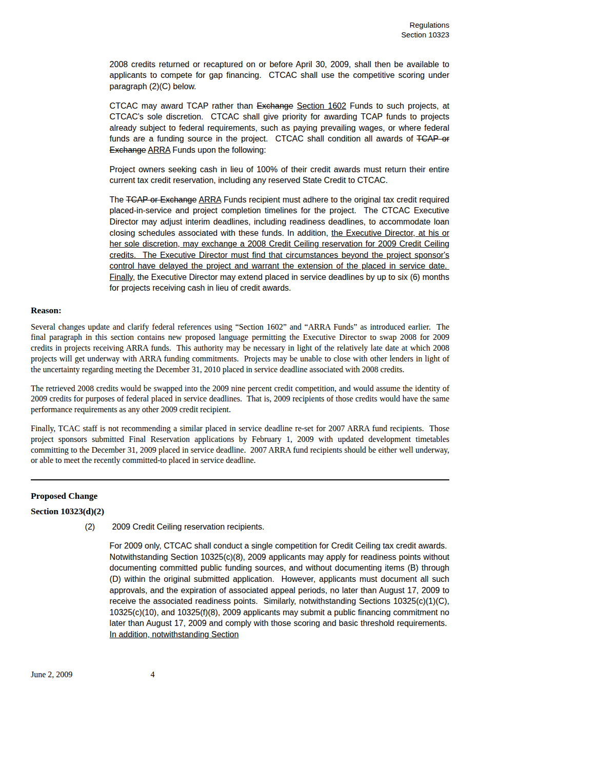Regulations
Section 10323
2008 credits returned or recaptured on or before April 30, 2009, shall then be available to applicants to compete for gap financing. CTCAC shall use the competitive scoring under paragraph (2)(C) below.
CTCAC may award TCAP rather than Exchange Section 1602 Funds to such projects, at CTCAC's sole discretion. CTCAC shall give priority for awarding TCAP funds to projects already subject to federal requirements, such as paying prevailing wages, or where federal funds are a funding source in the project. CTCAC shall condition all awards of TCAP or Exchange ARRA Funds upon the following:
Project owners seeking cash in lieu of 100% of their credit awards must return their entire current tax credit reservation, including any reserved State Credit to CTCAC.
The TCAP or Exchange ARRA Funds recipient must adhere to the original tax credit required placed-in-service and project completion timelines for the project. The CTCAC Executive Director may adjust interim deadlines, including readiness deadlines, to accommodate loan closing schedules associated with these funds. In addition, the Executive Director, at his or her sole discretion, may exchange a 2008 Credit Ceiling reservation for 2009 Credit Ceiling credits. The Executive Director must find that circumstances beyond the project sponsor's control have delayed the project and warrant the extension of the placed in service date. Finally, the Executive Director may extend placed in service deadlines by up to six (6) months for projects receiving cash in lieu of credit awards.
Reason:
Several changes update and clarify federal references using “Section 1602” and “ARRA Funds” as introduced earlier. The final paragraph in this section contains new proposed language permitting the Executive Director to swap 2008 for 2009 credits in projects receiving ARRA funds. This authority may be necessary in light of the relatively late date at which 2008 projects will get underway with ARRA funding commitments. Projects may be unable to close with other lenders in light of the uncertainty regarding meeting the December 31, 2010 placed in service deadline associated with 2008 credits.
The retrieved 2008 credits would be swapped into the 2009 nine percent credit competition, and would assume the identity of 2009 credits for purposes of federal placed in service deadlines. That is, 2009 recipients of those credits would have the same performance requirements as any other 2009 credit recipient.
Finally, TCAC staff is not recommending a similar placed in service deadline re-set for 2007 ARRA fund recipients. Those project sponsors submitted Final Reservation applications by February 1, 2009 with updated development timetables committing to the December 31, 2009 placed in service deadline. 2007 ARRA fund recipients should be either well underway, or able to meet the recently committed-to placed in service deadline.
Proposed Change
Section 10323(d)(2)
(2)
2009 Credit Ceiling reservation recipients.
For 2009 only, CTCAC shall conduct a single competition for Credit Ceiling tax credit awards. Notwithstanding Section 10325(c)(8), 2009 applicants may apply for readiness points without documenting committed public funding sources, and without documenting items (B) through (D) within the original submitted application. However, applicants must document all such approvals, and the expiration of associated appeal periods, no later than August 17, 2009 to receive the associated readiness points. Similarly, notwithstanding Sections 10325(c)(1)(C), 10325(c)(10), and 10325(f)(8), 2009 applicants may submit a public financing commitment no later than August 17, 2009 and comply with those scoring and basic threshold requirements. In addition, notwithstanding Section
June 2, 2009 4